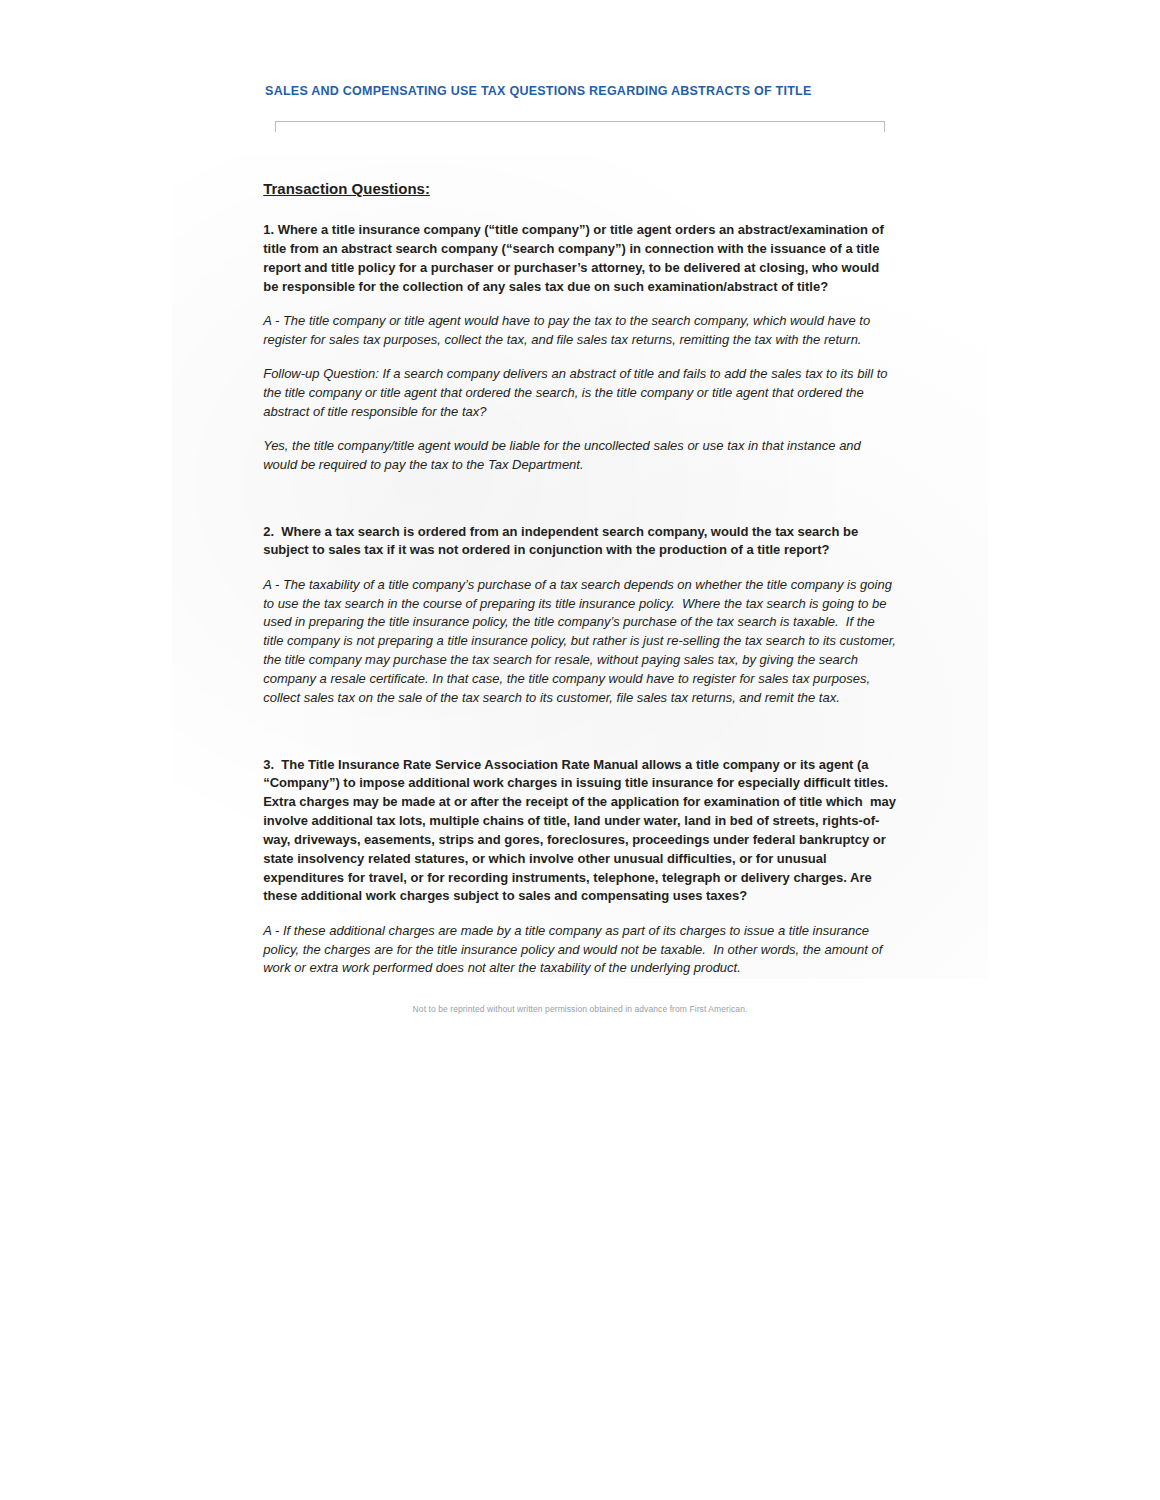Sales and Compensating Use Tax Questions Regarding Abstracts of Title
Transaction Questions:
1. Where a title insurance company (“title company”) or title agent orders an abstract/examination of title from an abstract search company (“search company”) in connection with the issuance of a title report and title policy for a purchaser or purchaser’s attorney, to be delivered at closing, who would be responsible for the collection of any sales tax due on such examination/abstract of title?
A - The title company or title agent would have to pay the tax to the search company, which would have to register for sales tax purposes, collect the tax, and file sales tax returns, remitting the tax with the return.
Follow-up Question: If a search company delivers an abstract of title and fails to add the sales tax to its bill to the title company or title agent that ordered the search, is the title company or title agent that ordered the abstract of title responsible for the tax?
Yes, the title company/title agent would be liable for the uncollected sales or use tax in that instance and would be required to pay the tax to the Tax Department.
2. Where a tax search is ordered from an independent search company, would the tax search be subject to sales tax if it was not ordered in conjunction with the production of a title report?
A - The taxability of a title company’s purchase of a tax search depends on whether the title company is going to use the tax search in the course of preparing its title insurance policy. Where the tax search is going to be used in preparing the title insurance policy, the title company’s purchase of the tax search is taxable. If the title company is not preparing a title insurance policy, but rather is just re-selling the tax search to its customer, the title company may purchase the tax search for resale, without paying sales tax, by giving the search company a resale certificate. In that case, the title company would have to register for sales tax purposes, collect sales tax on the sale of the tax search to its customer, file sales tax returns, and remit the tax.
3. The Title Insurance Rate Service Association Rate Manual allows a title company or its agent (a “Company”) to impose additional work charges in issuing title insurance for especially difficult titles. Extra charges may be made at or after the receipt of the application for examination of title which may involve additional tax lots, multiple chains of title, land under water, land in bed of streets, rights-of-way, driveways, easements, strips and gores, foreclosures, proceedings under federal bankruptcy or state insolvency related statures, or which involve other unusual difficulties, or for unusual expenditures for travel, or for recording instruments, telephone, telegraph or delivery charges. Are these additional work charges subject to sales and compensating uses taxes?
A - If these additional charges are made by a title company as part of its charges to issue a title insurance policy, the charges are for the title insurance policy and would not be taxable. In other words, the amount of work or extra work performed does not alter the taxability of the underlying product.
Not to be reprinted without written permission obtained in advance from First American.